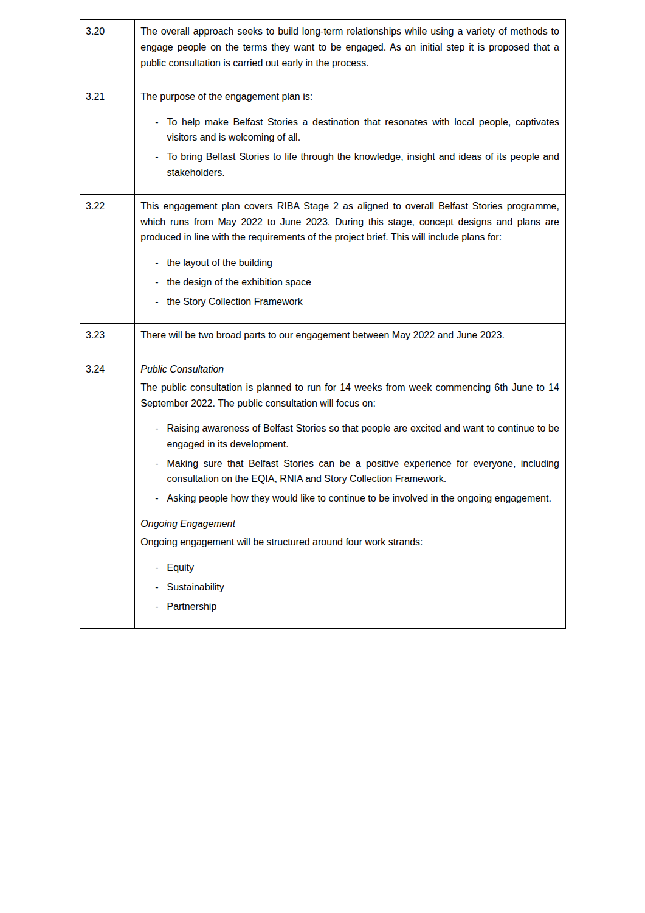| 3.20 | The overall approach seeks to build long-term relationships while using a variety of methods to engage people on the terms they want to be engaged. As an initial step it is proposed that a public consultation is carried out early in the process. |
| 3.21 | The purpose of the engagement plan is: To help make Belfast Stories a destination that resonates with local people, captivates visitors and is welcoming of all. To bring Belfast Stories to life through the knowledge, insight and ideas of its people and stakeholders. |
| 3.22 | This engagement plan covers RIBA Stage 2 as aligned to overall Belfast Stories programme, which runs from May 2022 to June 2023. During this stage, concept designs and plans are produced in line with the requirements of the project brief. This will include plans for: the layout of the building the design of the exhibition space the Story Collection Framework |
| 3.23 | There will be two broad parts to our engagement between May 2022 and June 2023. |
| 3.24 | Public Consultation The public consultation is planned to run for 14 weeks from week commencing 6th June to 14 September 2022. The public consultation will focus on: Raising awareness of Belfast Stories so that people are excited and want to continue to be engaged in its development. Making sure that Belfast Stories can be a positive experience for everyone, including consultation on the EQIA, RNIA and Story Collection Framework. Asking people how they would like to continue to be involved in the ongoing engagement. Ongoing Engagement Ongoing engagement will be structured around four work strands: Equity Sustainability Partnership |